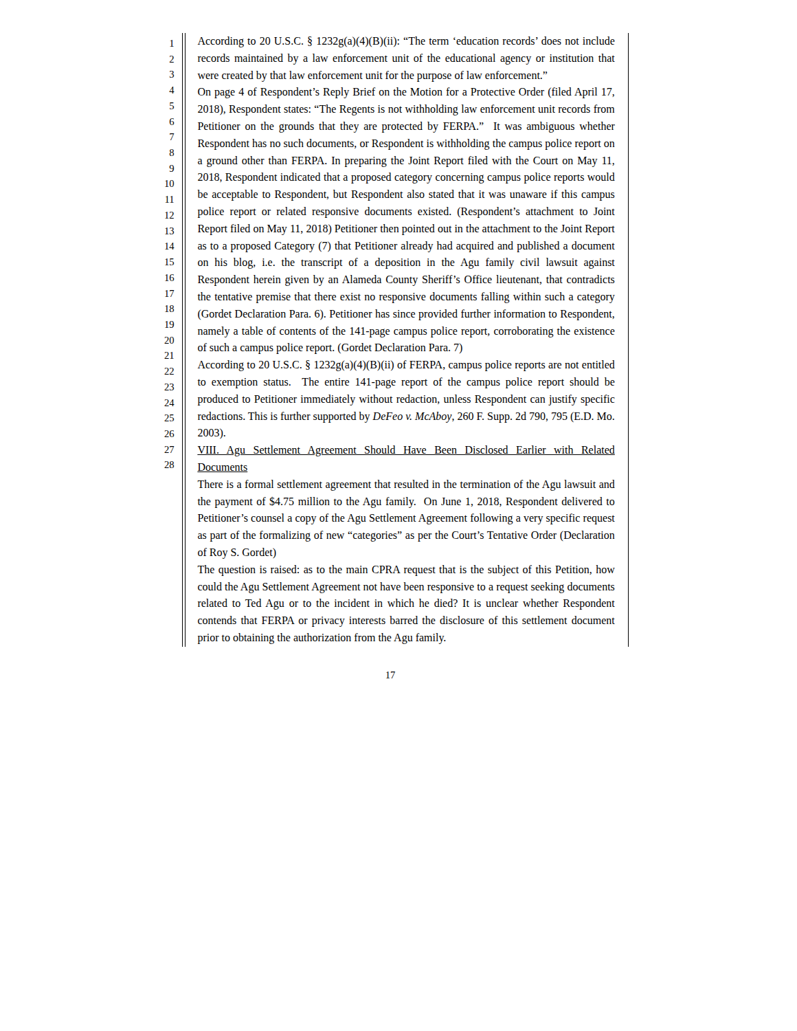1
2
3
4
5
6
7
8
9
10
11
12
13
14
15
16
17
18
19
20
21
22
23
24
25
26
27
28
According to 20 U.S.C. § 1232g(a)(4)(B)(ii): “The term ‘education records’ does not include records maintained by a law enforcement unit of the educational agency or institution that were created by that law enforcement unit for the purpose of law enforcement.”
On page 4 of Respondent’s Reply Brief on the Motion for a Protective Order (filed April 17, 2018), Respondent states: “The Regents is not withholding law enforcement unit records from Petitioner on the grounds that they are protected by FERPA.” It was ambiguous whether Respondent has no such documents, or Respondent is withholding the campus police report on a ground other than FERPA. In preparing the Joint Report filed with the Court on May 11, 2018, Respondent indicated that a proposed category concerning campus police reports would be acceptable to Respondent, but Respondent also stated that it was unaware if this campus police report or related responsive documents existed. (Respondent’s attachment to Joint Report filed on May 11, 2018) Petitioner then pointed out in the attachment to the Joint Report as to a proposed Category (7) that Petitioner already had acquired and published a document on his blog, i.e. the transcript of a deposition in the Agu family civil lawsuit against Respondent herein given by an Alameda County Sheriff’s Office lieutenant, that contradicts the tentative premise that there exist no responsive documents falling within such a category (Gordet Declaration Para. 6). Petitioner has since provided further information to Respondent, namely a table of contents of the 141-page campus police report, corroborating the existence of such a campus police report. (Gordet Declaration Para. 7)
According to 20 U.S.C. § 1232g(a)(4)(B)(ii) of FERPA, campus police reports are not entitled to exemption status. The entire 141-page report of the campus police report should be produced to Petitioner immediately without redaction, unless Respondent can justify specific redactions. This is further supported by DeFeo v. McAboy, 260 F. Supp. 2d 790, 795 (E.D. Mo. 2003).
VIII. Agu Settlement Agreement Should Have Been Disclosed Earlier with Related Documents
There is a formal settlement agreement that resulted in the termination of the Agu lawsuit and the payment of $4.75 million to the Agu family. On June 1, 2018, Respondent delivered to Petitioner’s counsel a copy of the Agu Settlement Agreement following a very specific request as part of the formalizing of new “categories” as per the Court’s Tentative Order (Declaration of Roy S. Gordet)
The question is raised: as to the main CPRA request that is the subject of this Petition, how could the Agu Settlement Agreement not have been responsive to a request seeking documents related to Ted Agu or to the incident in which he died? It is unclear whether Respondent contends that FERPA or privacy interests barred the disclosure of this settlement document prior to obtaining the authorization from the Agu family.
17